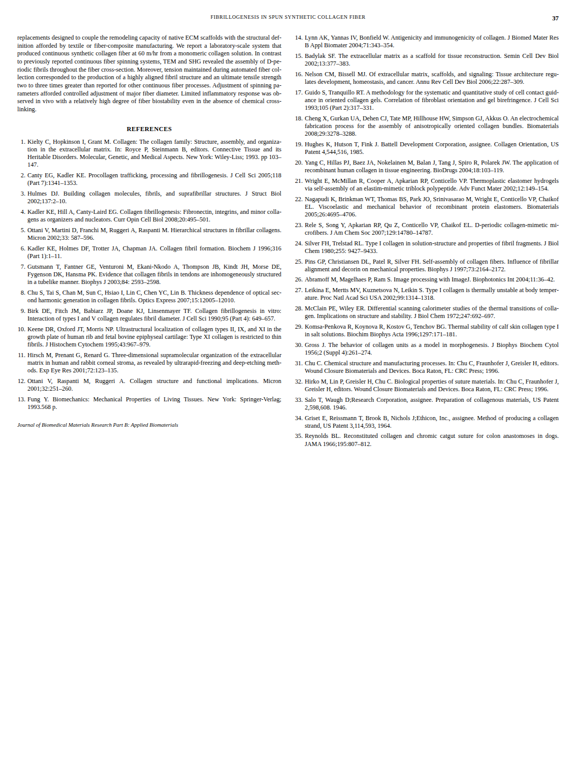FIBRILLOGENESIS IN SPUN SYNTHETIC COLLAGEN FIBER 37
replacements designed to couple the remodeling capacity of native ECM scaffolds with the structural definition afforded by textile or fiber-composite manufacturing. We report a laboratory-scale system that produced continuous synthetic collagen fiber at 60 m/hr from a monomeric collagen solution. In contrast to previously reported continuous fiber spinning systems, TEM and SHG revealed the assembly of D-periodic fibrils throughout the fiber cross-section. Moreover, tension maintained during automated fiber collection corresponded to the production of a highly aligned fibril structure and an ultimate tensile strength two to three times greater than reported for other continuous fiber processes. Adjustment of spinning parameters afforded controlled adjustment of major fiber diameter. Limited inflammatory response was observed in vivo with a relatively high degree of fiber biostability even in the absence of chemical cross-linking.
REFERENCES
Kielty C, Hopkinson I, Grant M. Collagen: The collagen family: Structure, assembly, and organization in the extracellular matrix. In: Royce P, Steinmann B, editors. Connective Tissue and its Heritable Disorders. Molecular, Genetic, and Medical Aspects. New York: Wiley-Liss; 1993. pp 103–147.
Canty EG, Kadler KE. Procollagen trafficking, processing and fibrillogenesis. J Cell Sci 2005;118 (Part 7):1341–1353.
Hulmes DJ. Building collagen molecules, fibrils, and suprafibrillar structures. J Struct Biol 2002;137:2–10.
Kadler KE, Hill A, Canty-Laird EG. Collagen fibrillogenesis: Fibronectin, integrins, and minor collagens as organizers and nucleators. Curr Opin Cell Biol 2008;20:495–501.
Ottani V, Martini D, Franchi M, Ruggeri A, Raspanti M. Hierarchical structures in fibrillar collagens. Micron 2002;33: 587–596.
Kadler KE, Holmes DF, Trotter JA, Chapman JA. Collagen fibril formation. Biochem J 1996;316 (Part 1):1–11.
Gutsmann T, Fantner GE, Venturoni M, Ekani-Nkodo A, Thompson JB, Kindt JH, Morse DE, Fygenson DK, Hansma PK. Evidence that collagen fibrils in tendons are inhomogeneously structured in a tubelike manner. Biophys J 2003;84: 2593–2598.
Chu S, Tai S, Chan M, Sun C, Hsiao I, Lin C, Chen YC, Lin B. Thickness dependence of optical second harmonic generation in collagen fibrils. Optics Express 2007;15:12005–12010.
Birk DE, Fitch JM, Babiarz JP, Doane KJ, Linsenmayer TF. Collagen fibrillogenesis in vitro: Interaction of types I and V collagen regulates fibril diameter. J Cell Sci 1990;95 (Part 4): 649–657.
Keene DR, Oxford JT, Morris NP. Ultrastructural localization of collagen types II, IX, and XI in the growth plate of human rib and fetal bovine epiphyseal cartilage: Type XI collagen is restricted to thin fibrils. J Histochem Cytochem 1995;43:967–979.
Hirsch M, Prenant G, Renard G. Three-dimensional supramolecular organization of the extracellular matrix in human and rabbit corneal stroma, as revealed by ultrarapid-freezing and deep-etching methods. Exp Eye Res 2001;72:123–135.
Ottani V, Raspanti M, Ruggeri A. Collagen structure and functional implications. Micron 2001;32:251–260.
Fung Y. Biomechanics: Mechanical Properties of Living Tissues. New York: Springer-Verlag; 1993.568 p.
Journal of Biomedical Materials Research Part B: Applied Biomaterials
Lynn AK, Yannas IV, Bonfield W. Antigenicity and immunogenicity of collagen. J Biomed Mater Res B Appl Biomater 2004;71:343–354.
Badylak SF. The extracellular matrix as a scaffold for tissue reconstruction. Semin Cell Dev Biol 2002;13:377–383.
Nelson CM, Bissell MJ. Of extracellular matrix, scaffolds, and signaling: Tissue architecture regulates development, homeostasis, and cancer. Annu Rev Cell Dev Biol 2006;22:287–309.
Guido S, Tranquillo RT. A methodology for the systematic and quantitative study of cell contact guidance in oriented collagen gels. Correlation of fibroblast orientation and gel birefringence. J Cell Sci 1993;105 (Part 2):317–331.
Cheng X, Gurkan UA, Dehen CJ, Tate MP, Hillhouse HW, Simpson GJ, Akkus O. An electrochemical fabrication process for the assembly of anisotropically oriented collagen bundles. Biomaterials 2008;29:3278–3288.
Hughes K, Hutson T, Fink J. Battell Development Corporation, assignee. Collagen Orientation, US Patent 4,544,516, 1985.
Yang C, Hillas PJ, Baez JA, Nokelainen M, Balan J, Tang J, Spiro R, Polarek JW. The application of recombinant human collagen in tissue engineering. BioDrugs 2004;18:103–119.
Wright E, McMillan R, Cooper A, Apkarian RP, Conticello VP. Thermoplastic elastomer hydrogels via self-assembly of an elastim-mimetic triblock polypeptide. Adv Funct Mater 2002;12:149–154.
Nagapudi K, Brinkman WT, Thomas BS, Park JO, Srinivasarao M, Wright E, Conticello VP, Chaikof EL. Viscoelastic and mechanical behavior of recombinant protein elastomers. Biomaterials 2005;26:4695–4706.
Rele S, Song Y, Apkarian RP, Qu Z, Conticello VP, Chaikof EL. D-periodic collagen-mimetic microfibers. J Am Chem Soc 2007;129:14780–14787.
Silver FH, Trelstad RL. Type I collagen in solution-structure and properties of fibril fragments. J Biol Chem 1980;255: 9427–9433.
Pins GP, Christiansen DL, Patel R, Silver FH. Self-assembly of collagen fibers. Influence of fibrillar alignment and decorin on mechanical properties. Biophys J 1997;73:2164–2172.
Abramoff M, Magelhaes P, Ram S. Image processing with ImageJ. Biophotonics Int 2004;11:36–42.
Leikina E, Mertts MV, Kuznetsova N, Leikin S. Type I collagen is thermally unstable at body temperature. Proc Natl Acad Sci USA 2002;99:1314–1318.
McClain PE, Wiley ER. Differential scanning calorimeter studies of the thermal transitions of collagen. Implications on structure and stability. J Biol Chem 1972;247:692–697.
Komsa-Penkova R, Koynova R, Kostov G, Tenchov BG. Thermal stability of calf skin collagen type I in salt solutions. Biochim Biophys Acta 1996;1297:171–181.
Gross J. The behavior of collagen units as a model in morphogenesis. J Biophys Biochem Cytol 1956;2 (Suppl 4):261–274.
Chu C. Chemical structure and manufacturing processes. In: Chu C, Fraunhofer J, Greisler H, editors. Wound Closure Biomaterials and Devices. Boca Raton, FL: CRC Press; 1996.
Hirko M, Lin P, Greisler H, Chu C. Biological properties of suture materials. In: Chu C, Fraunhofer J, Greisler H, editors. Wound Closure Biomaterials and Devices. Boca Raton, FL: CRC Press; 1996.
Salo T, Waugh D;Research Corporation, assignee. Preparation of collagenous materials, US Patent 2,598,608. 1946.
Griset E, Reissmann T, Brook B, Nichols J;Ethicon, Inc., assignee. Method of producing a collagen strand, US Patent 3,114,593, 1964.
Reynolds BL. Reconstituted collagen and chromic catgut suture for colon anastomoses in dogs. JAMA 1966;195:807–812.